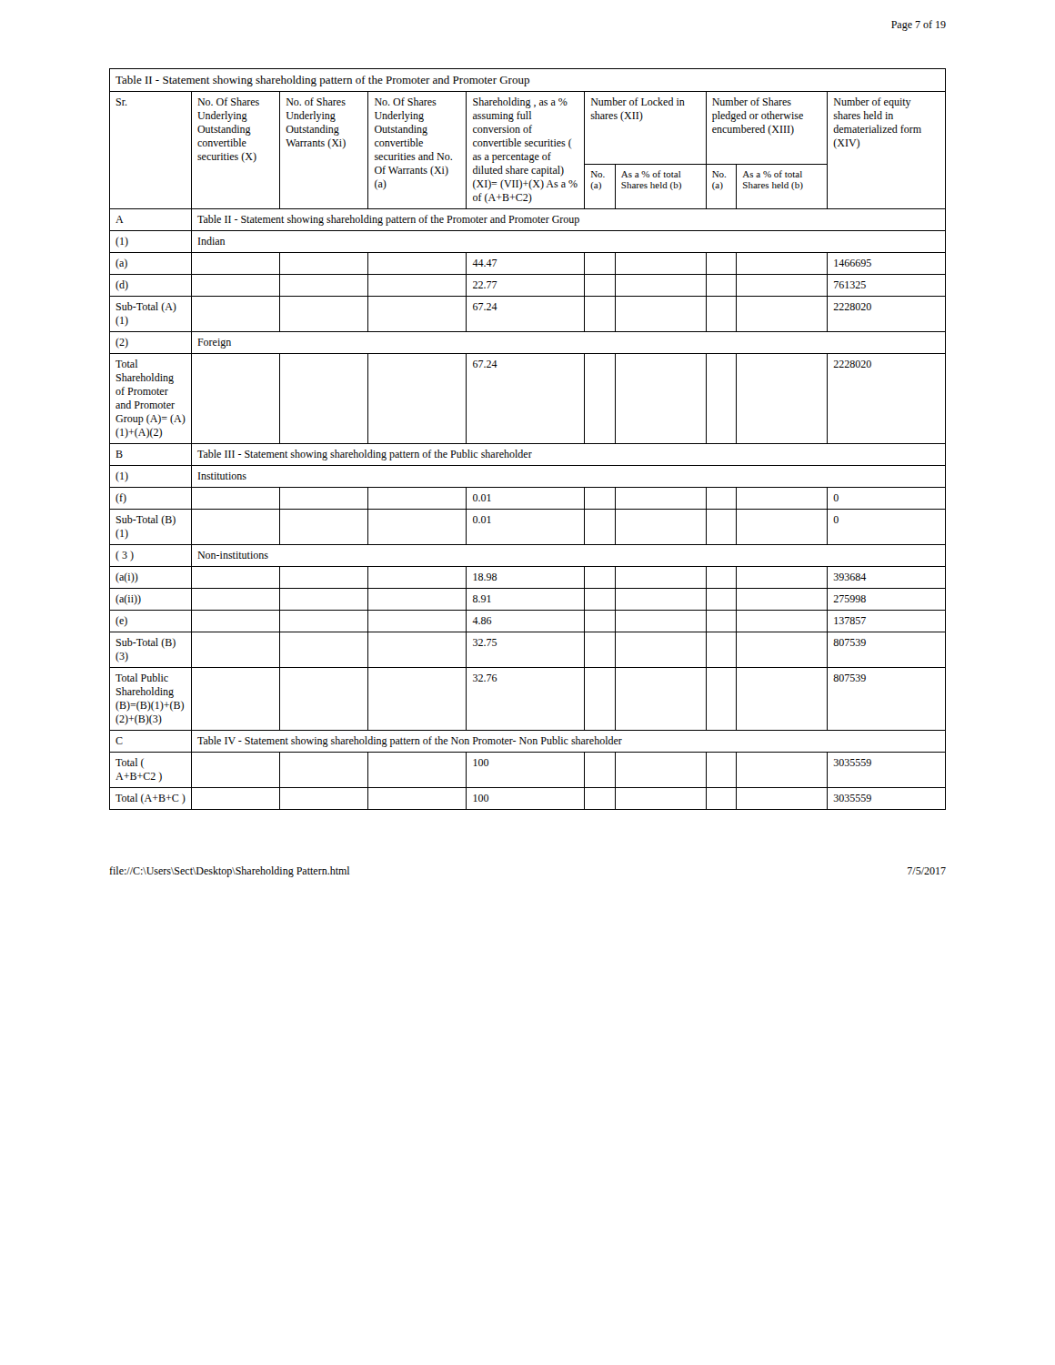Page 7 of 19
| Table II - Statement showing shareholding pattern of the Promoter and Promoter Group |
| Sr. | No. Of Shares Underlying Outstanding convertible securities (X) | No. of Shares Underlying Outstanding Warrants (Xi) | No. Of Shares Underlying Outstanding convertible securities and No. Of Warrants (Xi) (a) | Shareholding , as a % assuming full conversion of convertible securities ( as a percentage of diluted share capital) (XI)= (VII)+(X) As a % of (A+B+C2) | Number of Locked in shares (XII) | Number of Shares pledged or otherwise encumbered (XIII) | Number of equity shares held in dematerialized form (XIV) |
| No. (a) | As a % of total Shares held (b) | No. (a) | As a % of total Shares held (b) |
| A | Table II - Statement showing shareholding pattern of the Promoter and Promoter Group |
| (1) | Indian |
| (a) | | | | 44.47 | | | | | 1466695 |
| (d) | | | | 22.77 | | | | | 761325 |
| Sub-Total (A)(1) | | | | 67.24 | | | | | 2228020 |
| (2) | Foreign |
| Total Shareholding of Promoter and Promoter Group (A)= (A)(1)+(A)(2) | | | | 67.24 | | | | | 2228020 |
| B | Table III - Statement showing shareholding pattern of the Public shareholder |
| (1) | Institutions |
| (f) | | | | 0.01 | | | | | 0 |
| Sub-Total (B)(1) | | | | 0.01 | | | | | 0 |
| ( 3 ) | Non-institutions |
| (a(i)) | | | | 18.98 | | | | | 393684 |
| (a(ii)) | | | | 8.91 | | | | | 275998 |
| (e) | | | | 4.86 | | | | | 137857 |
| Sub-Total (B)(3) | | | | 32.75 | | | | | 807539 |
| Total Public Shareholding (B)=(B)(1)+(B)(2)+(B)(3) | | | | 32.76 | | | | | 807539 |
| C | Table IV - Statement showing shareholding pattern of the Non Promoter- Non Public shareholder |
| Total ( A+B+C2 ) | | | | 100 | | | | | 3035559 |
| Total (A+B+C ) | | | | 100 | | | | | 3035559 |
file://C:\Users\Sect\Desktop\Shareholding Pattern.html
7/5/2017